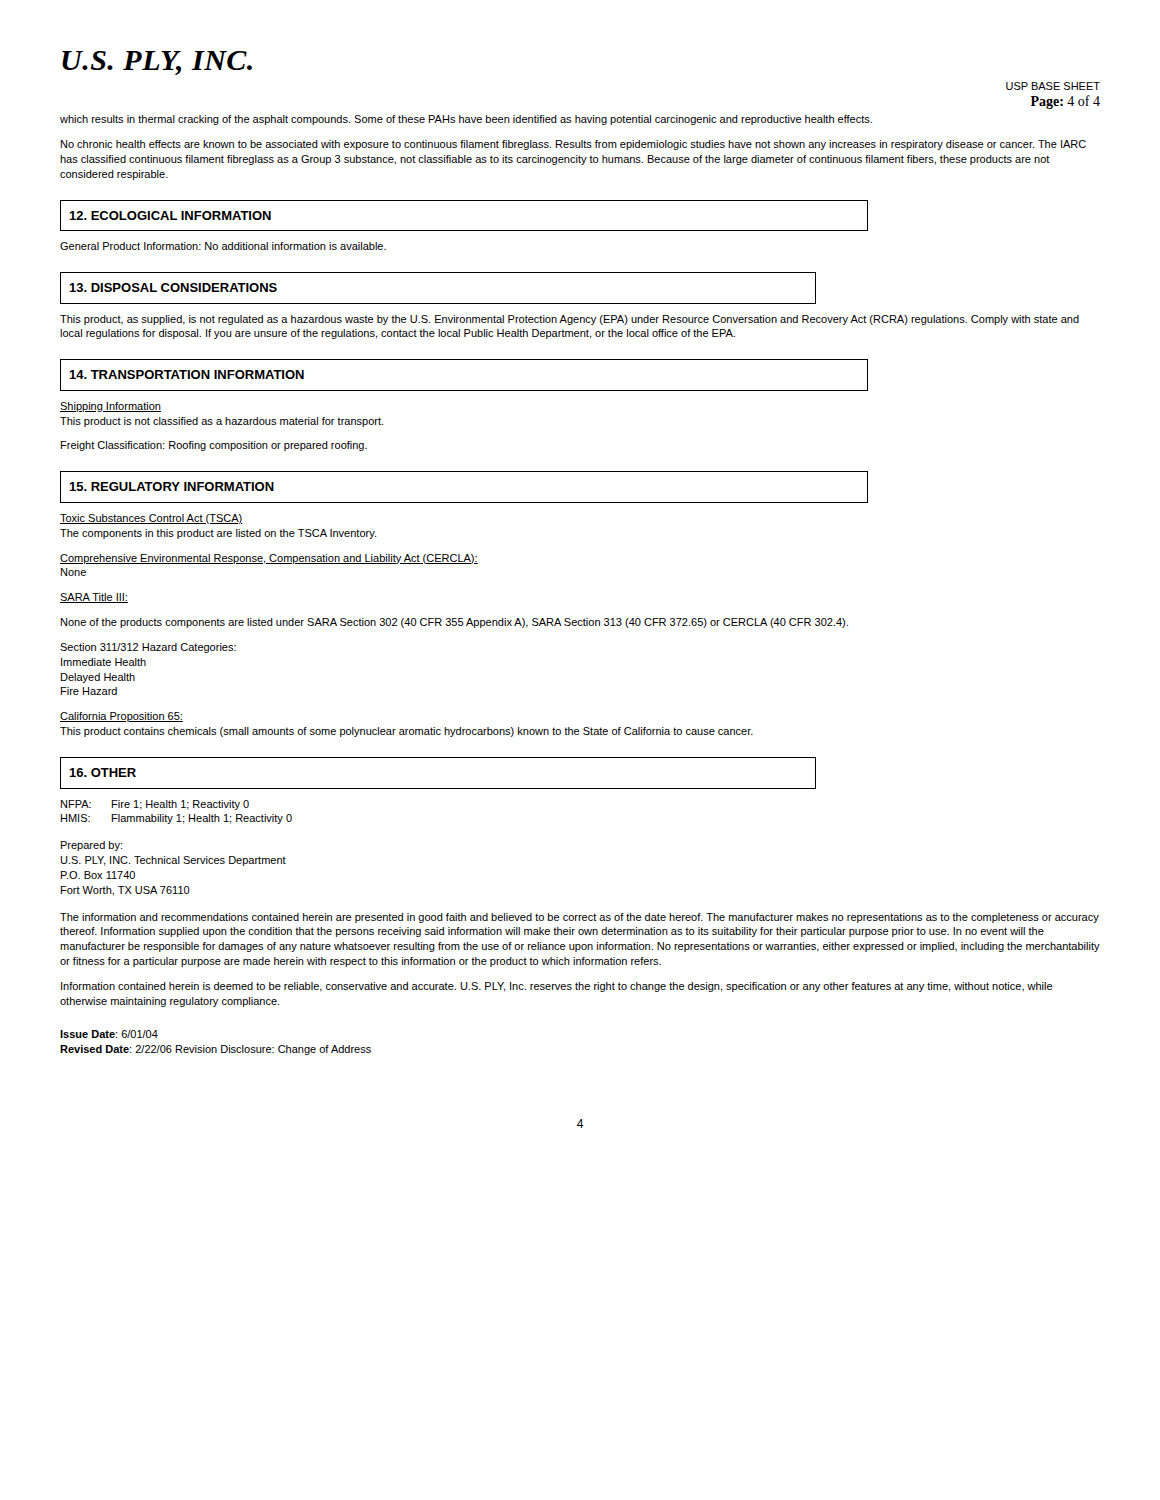U.S. PLY, INC.
USP BASE SHEET
Page: 4 of 4
which results in thermal cracking of the asphalt compounds. Some of these PAHs have been identified as having potential carcinogenic and reproductive health effects.
No chronic health effects are known to be associated with exposure to continuous filament fibreglass. Results from epidemiologic studies have not shown any increases in respiratory disease or cancer. The IARC has classified continuous filament fibreglass as a Group 3 substance, not classifiable as to its carcinogencity to humans. Because of the large diameter of continuous filament fibers, these products are not considered respirable.
12. ECOLOGICAL INFORMATION
General Product Information: No additional information is available.
13. DISPOSAL CONSIDERATIONS
This product, as supplied, is not regulated as a hazardous waste by the U.S. Environmental Protection Agency (EPA) under Resource Conversation and Recovery Act (RCRA) regulations. Comply with state and local regulations for disposal. If you are unsure of the regulations, contact the local Public Health Department, or the local office of the EPA.
14. TRANSPORTATION INFORMATION
Shipping Information
This product is not classified as a hazardous material for transport.
Freight Classification: Roofing composition or prepared roofing.
15. REGULATORY INFORMATION
Toxic Substances Control Act (TSCA)
The components in this product are listed on the TSCA Inventory.
Comprehensive Environmental Response, Compensation and Liability Act (CERCLA):
None
SARA Title III:
None of the products components are listed under SARA Section 302 (40 CFR 355 Appendix A), SARA Section 313 (40 CFR 372.65) or CERCLA (40 CFR 302.4).
Section 311/312 Hazard Categories:
Immediate Health
Delayed Health
Fire Hazard
California Proposition 65:
This product contains chemicals (small amounts of some polynuclear aromatic hydrocarbons) known to the State of California to cause cancer.
16. OTHER
NFPA: Fire 1; Health 1; Reactivity 0
HMIS: Flammability 1; Health 1; Reactivity 0
Prepared by:
U.S. PLY, INC. Technical Services Department
P.O. Box 11740
Fort Worth, TX USA 76110
The information and recommendations contained herein are presented in good faith and believed to be correct as of the date hereof. The manufacturer makes no representations as to the completeness or accuracy thereof. Information supplied upon the condition that the persons receiving said information will make their own determination as to its suitability for their particular purpose prior to use. In no event will the manufacturer be responsible for damages of any nature whatsoever resulting from the use of or reliance upon information. No representations or warranties, either expressed or implied, including the merchantability or fitness for a particular purpose are made herein with respect to this information or the product to which information refers.
Information contained herein is deemed to be reliable, conservative and accurate. U.S. PLY, Inc. reserves the right to change the design, specification or any other features at any time, without notice, while otherwise maintaining regulatory compliance.
Issue Date: 6/01/04
Revised Date: 2/22/06 Revision Disclosure: Change of Address
4